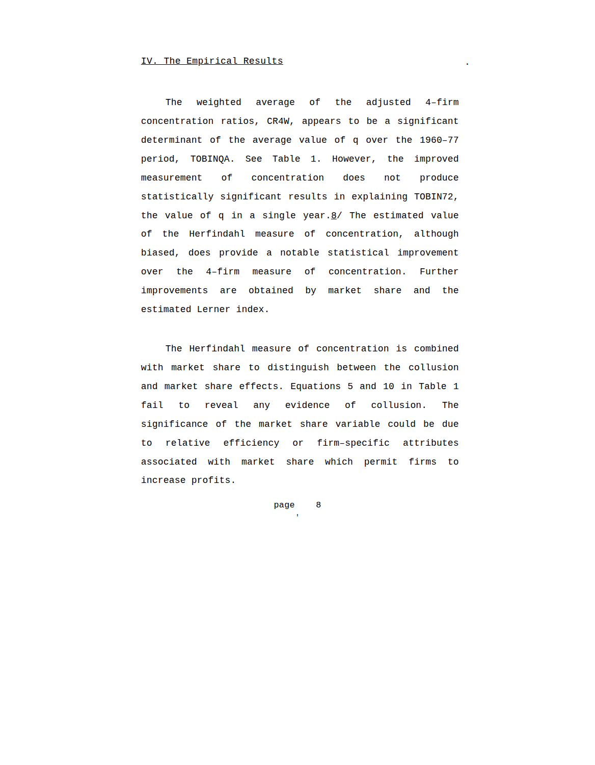.
IV. The Empirical Results
The weighted average of the adjusted 4–firm concentration ratios, CR4W, appears to be a significant determinant of the average value of q over the 1960–77 period, TOBINQA. See Table 1. However, the improved measurement of concentration does not produce statistically significant results in explaining TOBIN72, the value of q in a single year.8/ The estimated value of the Herfindahl measure of concentration, although biased, does provide a notable statistical improvement over the 4–firm measure of concentration. Further improvements are obtained by market share and the estimated Lerner index.
The Herfindahl measure of concentration is combined with market share to distinguish between the collusion and market share effects. Equations 5 and 10 in Table 1 fail to reveal any evidence of collusion. The significance of the market share variable could be due to relative efficiency or firm–specific attributes associated with market share which permit firms to increase profits.
page 8
'